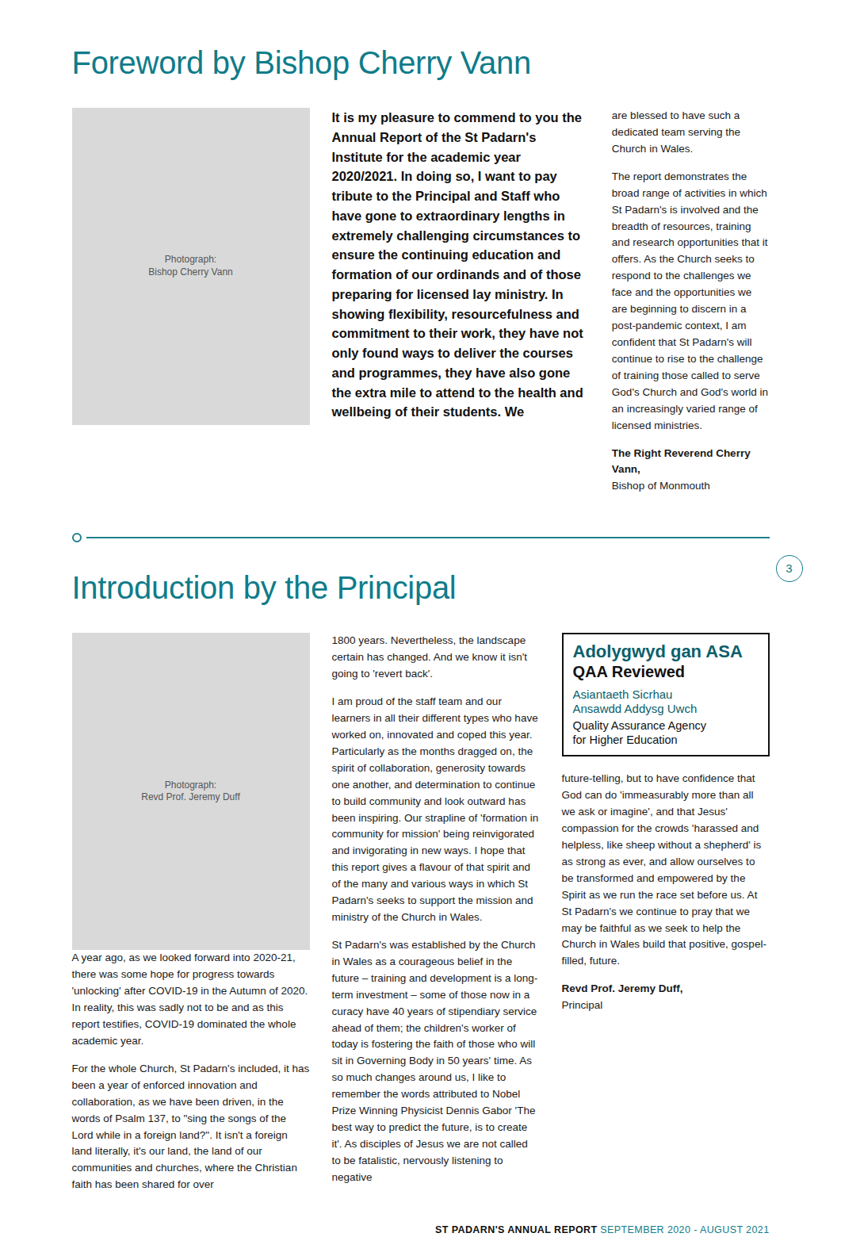Foreword by Bishop Cherry Vann
Photograph:
Bishop Cherry Vann
It is my pleasure to commend to you the Annual Report of the St Padarn's Institute for the academic year 2020/2021. In doing so, I want to pay tribute to the Principal and Staff who have gone to extraordinary lengths in extremely challenging circumstances to ensure the continuing education and formation of our ordinands and of those preparing for licensed lay ministry. In showing flexibility, resourcefulness and commitment to their work, they have not only found ways to deliver the courses and programmes, they have also gone the extra mile to attend to the health and wellbeing of their students. We
are blessed to have such a dedicated team serving the Church in Wales.
The report demonstrates the broad range of activities in which St Padarn's is involved and the breadth of resources, training and research opportunities that it offers. As the Church seeks to respond to the challenges we face and the opportunities we are beginning to discern in a post-pandemic context, I am confident that St Padarn's will continue to rise to the challenge of training those called to serve God's Church and God's world in an increasingly varied range of licensed ministries.
The Right Reverend Cherry Vann, Bishop of Monmouth
Introduction by the Principal
Photograph:
Revd Prof. Jeremy Duff
A year ago, as we looked forward into 2020-21, there was some hope for progress towards 'unlocking' after COVID-19 in the Autumn of 2020. In reality, this was sadly not to be and as this report testifies, COVID-19 dominated the whole academic year.
For the whole Church, St Padarn's included, it has been a year of enforced innovation and collaboration, as we have been driven, in the words of Psalm 137, to "sing the songs of the Lord while in a foreign land?". It isn't a foreign land literally, it's our land, the land of our communities and churches, where the Christian faith has been shared for over
1800 years. Nevertheless, the landscape certain has changed. And we know it isn't going to 'revert back'.
I am proud of the staff team and our learners in all their different types who have worked on, innovated and coped this year. Particularly as the months dragged on, the spirit of collaboration, generosity towards one another, and determination to continue to build community and look outward has been inspiring. Our strapline of 'formation in community for mission' being reinvigorated and invigorating in new ways. I hope that this report gives a flavour of that spirit and of the many and various ways in which St Padarn's seeks to support the mission and ministry of the Church in Wales.
St Padarn's was established by the Church in Wales as a courageous belief in the future – training and development is a long-term investment – some of those now in a curacy have 40 years of stipendiary service ahead of them; the children's worker of today is fostering the faith of those who will sit in Governing Body in 50 years' time. As so much changes around us, I like to remember the words attributed to Nobel Prize Winning Physicist Dennis Gabor 'The best way to predict the future, is to create it'. As disciples of Jesus we are not called to be fatalistic, nervously listening to negative
Adolygwyd gan ASA
QAA Reviewed
Asiantaeth Sicrhau
Ansawdd Addysg Uwch
Quality Assurance Agency
for Higher Education
future-telling, but to have confidence that God can do 'immeasurably more than all we ask or imagine', and that Jesus' compassion for the crowds 'harassed and helpless, like sheep without a shepherd' is as strong as ever, and allow ourselves to be transformed and empowered by the Spirit as we run the race set before us. At St Padarn's we continue to pray that we may be faithful as we seek to help the Church in Wales build that positive, gospel-filled, future.
Revd Prof. Jeremy Duff, Principal
3
ST PADARN'S ANNUAL REPORT SEPTEMBER 2020 - AUGUST 2021